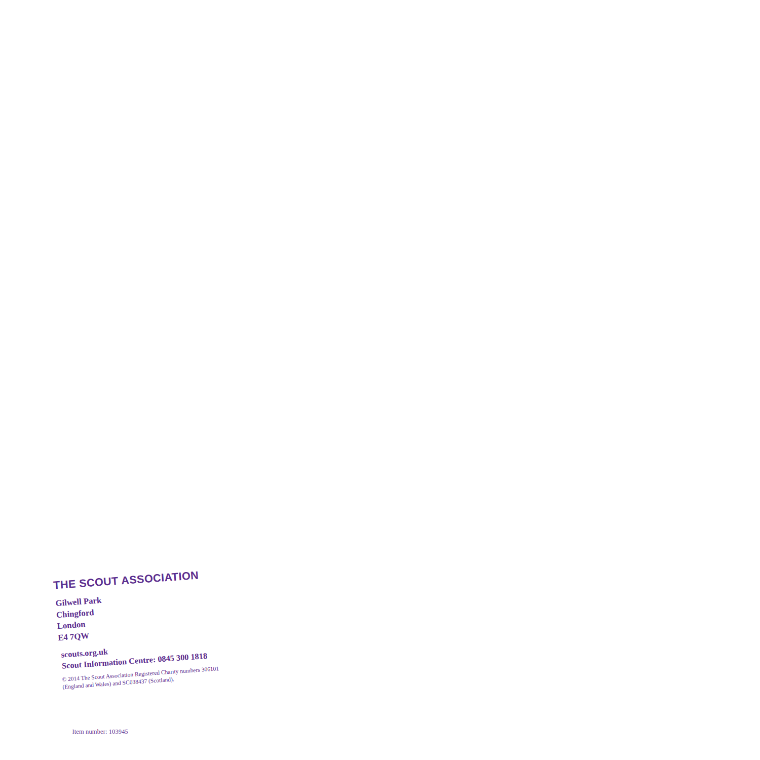THE SCOUT ASSOCIATION
Gilwell Park Chingford London E4 7QW
scouts.org.uk Scout Information Centre: 0845 300 1818
© 2014 The Scout Association Registered Charity numbers 306101 (England and Wales) and SC038437 (Scotland).
Item number: 103945